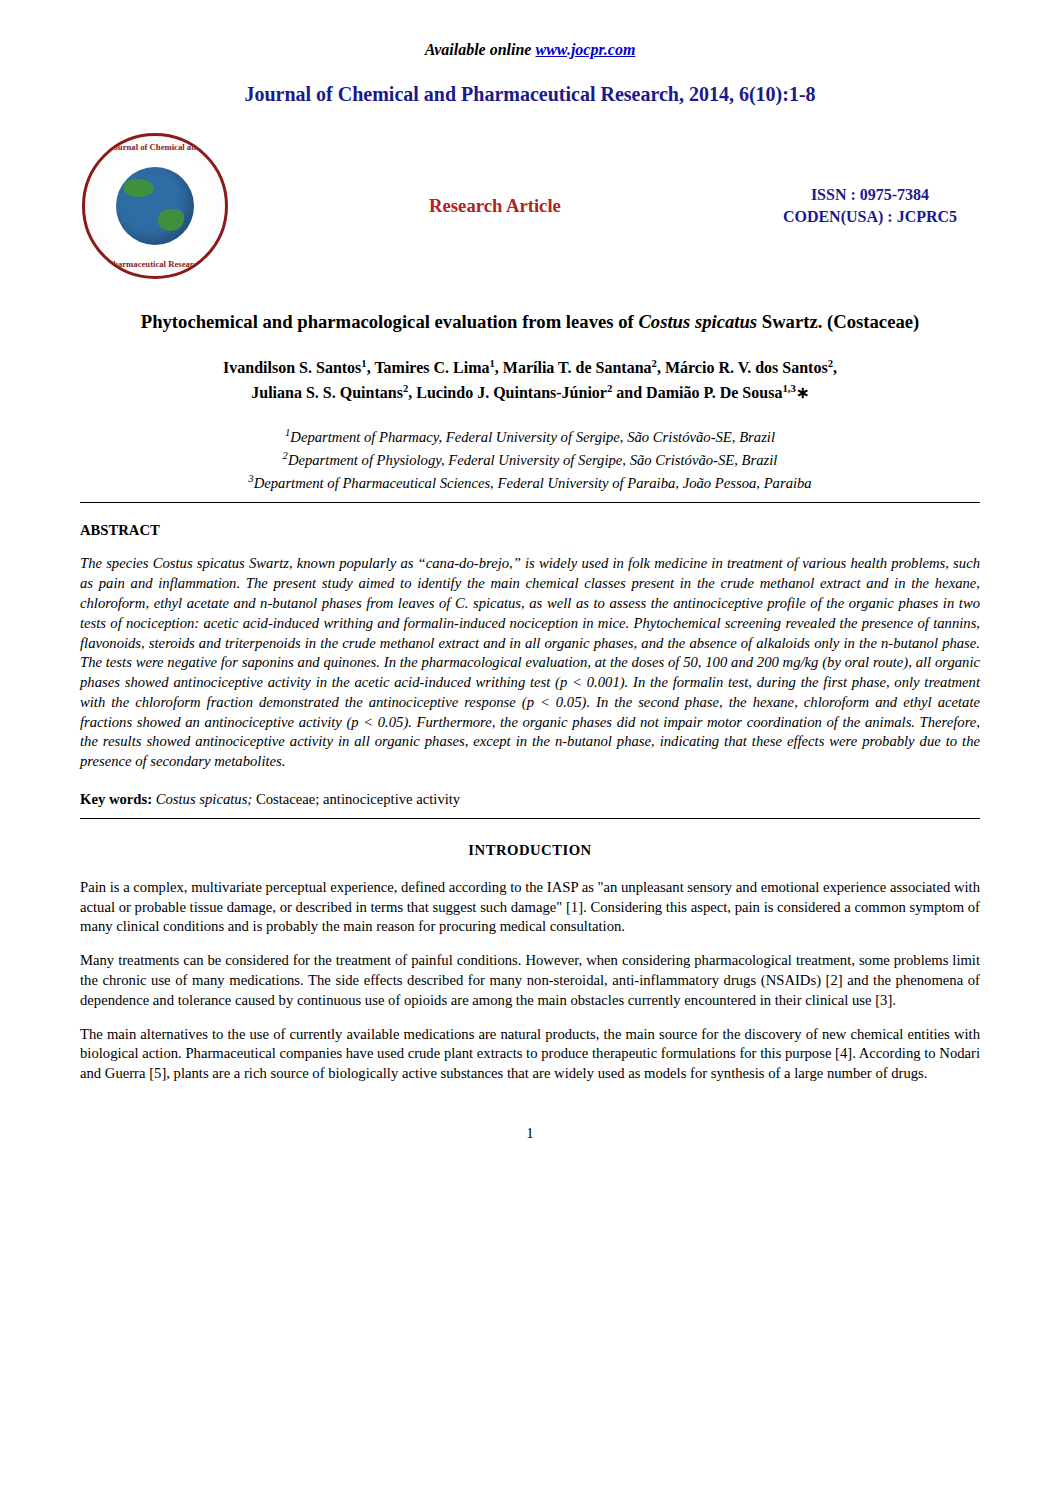Available online www.jocpr.com
Journal of Chemical and Pharmaceutical Research, 2014, 6(10):1-8
Journal of Chemical and Pharmaceutical Research
Research Article
ISSN : 0975-7384
CODEN(USA) : JCPRC5
Phytochemical and pharmacological evaluation from leaves of Costus spicatus Swartz. (Costaceae)
Ivandilson S. Santos1, Tamires C. Lima1, Marília T. de Santana2, Márcio R. V. dos Santos2,
Juliana S. S. Quintans2, Lucindo J. Quintans-Júnior2 and Damião P. De Sousa1,3∗
1Department of Pharmacy, Federal University of Sergipe, São Cristóvão-SE, Brazil
2Department of Physiology, Federal University of Sergipe, São Cristóvão-SE, Brazil
3Department of Pharmaceutical Sciences, Federal University of Paraiba, João Pessoa, Paraiba
ABSTRACT
The species Costus spicatus Swartz, known popularly as “cana-do-brejo,” is widely used in folk medicine in treatment of various health problems, such as pain and inflammation. The present study aimed to identify the main chemical classes present in the crude methanol extract and in the hexane, chloroform, ethyl acetate and n-butanol phases from leaves of C. spicatus, as well as to assess the antinociceptive profile of the organic phases in two tests of nociception: acetic acid-induced writhing and formalin-induced nociception in mice. Phytochemical screening revealed the presence of tannins, flavonoids, steroids and triterpenoids in the crude methanol extract and in all organic phases, and the absence of alkaloids only in the n-butanol phase. The tests were negative for saponins and quinones. In the pharmacological evaluation, at the doses of 50, 100 and 200 mg/kg (by oral route), all organic phases showed antinociceptive activity in the acetic acid-induced writhing test (p < 0.001). In the formalin test, during the first phase, only treatment with the chloroform fraction demonstrated the antinociceptive response (p < 0.05). In the second phase, the hexane, chloroform and ethyl acetate fractions showed an antinociceptive activity (p < 0.05). Furthermore, the organic phases did not impair motor coordination of the animals. Therefore, the results showed antinociceptive activity in all organic phases, except in the n-butanol phase, indicating that these effects were probably due to the presence of secondary metabolites.
Key words: Costus spicatus; Costaceae; antinociceptive activity
INTRODUCTION
Pain is a complex, multivariate perceptual experience, defined according to the IASP as "an unpleasant sensory and emotional experience associated with actual or probable tissue damage, or described in terms that suggest such damage" [1]. Considering this aspect, pain is considered a common symptom of many clinical conditions and is probably the main reason for procuring medical consultation.
Many treatments can be considered for the treatment of painful conditions. However, when considering pharmacological treatment, some problems limit the chronic use of many medications. The side effects described for many non-steroidal, anti-inflammatory drugs (NSAIDs) [2] and the phenomena of dependence and tolerance caused by continuous use of opioids are among the main obstacles currently encountered in their clinical use [3].
The main alternatives to the use of currently available medications are natural products, the main source for the discovery of new chemical entities with biological action. Pharmaceutical companies have used crude plant extracts to produce therapeutic formulations for this purpose [4]. According to Nodari and Guerra [5], plants are a rich source of biologically active substances that are widely used as models for synthesis of a large number of drugs.
1